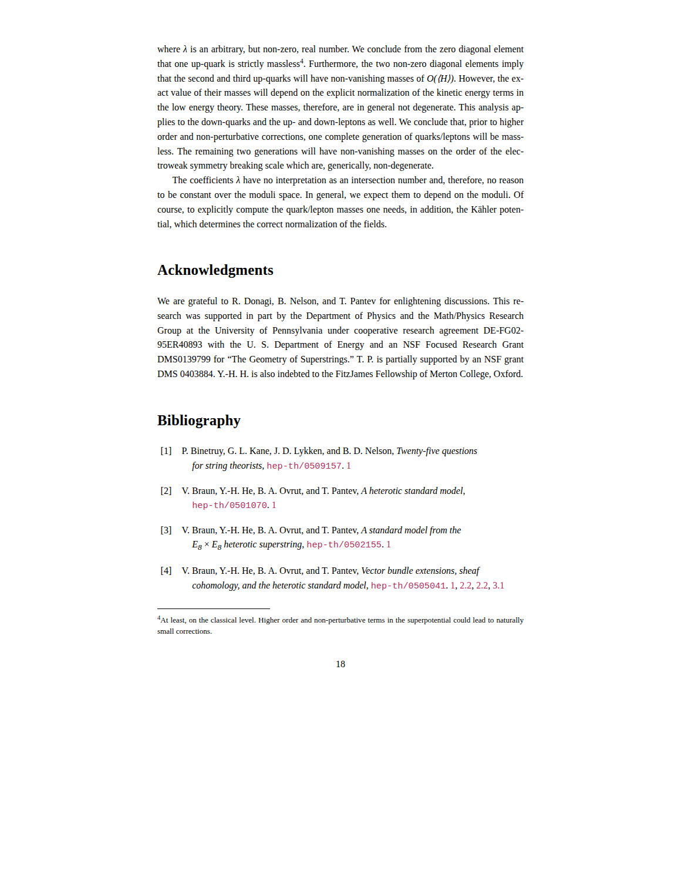where λ is an arbitrary, but non-zero, real number. We conclude from the zero diagonal element that one up-quark is strictly massless4. Furthermore, the two non-zero diagonal elements imply that the second and third up-quarks will have non-vanishing masses of O(⟨H⟩). However, the exact value of their masses will depend on the explicit normalization of the kinetic energy terms in the low energy theory. These masses, therefore, are in general not degenerate. This analysis applies to the down-quarks and the up- and down-leptons as well. We conclude that, prior to higher order and non-perturbative corrections, one complete generation of quarks/leptons will be massless. The remaining two generations will have non-vanishing masses on the order of the electroweak symmetry breaking scale which are, generically, non-degenerate.
The coefficients λ have no interpretation as an intersection number and, therefore, no reason to be constant over the moduli space. In general, we expect them to depend on the moduli. Of course, to explicitly compute the quark/lepton masses one needs, in addition, the Kähler potential, which determines the correct normalization of the fields.
Acknowledgments
We are grateful to R. Donagi, B. Nelson, and T. Pantev for enlightening discussions. This research was supported in part by the Department of Physics and the Math/Physics Research Group at the University of Pennsylvania under cooperative research agreement DE-FG02-95ER40893 with the U. S. Department of Energy and an NSF Focused Research Grant DMS0139799 for “The Geometry of Superstrings.” T. P. is partially supported by an NSF grant DMS 0403884. Y.-H. H. is also indebted to the FitzJames Fellowship of Merton College, Oxford.
Bibliography
[1]
P. Binetruy, G. L. Kane, J. D. Lykken, and B. D. Nelson, Twenty-five questions for string theorists, hep-th/0509157. 1
[2]
V. Braun, Y.-H. He, B. A. Ovrut, and T. Pantev, A heterotic standard model, hep-th/0501070. 1
[3]
V. Braun, Y.-H. He, B. A. Ovrut, and T. Pantev, A standard model from the E8 × E8 heterotic superstring, hep-th/0502155. 1
[4]
V. Braun, Y.-H. He, B. A. Ovrut, and T. Pantev, Vector bundle extensions, sheaf cohomology, and the heterotic standard model, hep-th/0505041. 1, 2.2, 2.2, 3.1
4At least, on the classical level. Higher order and non-perturbative terms in the superpotential could lead to naturally small corrections.
18